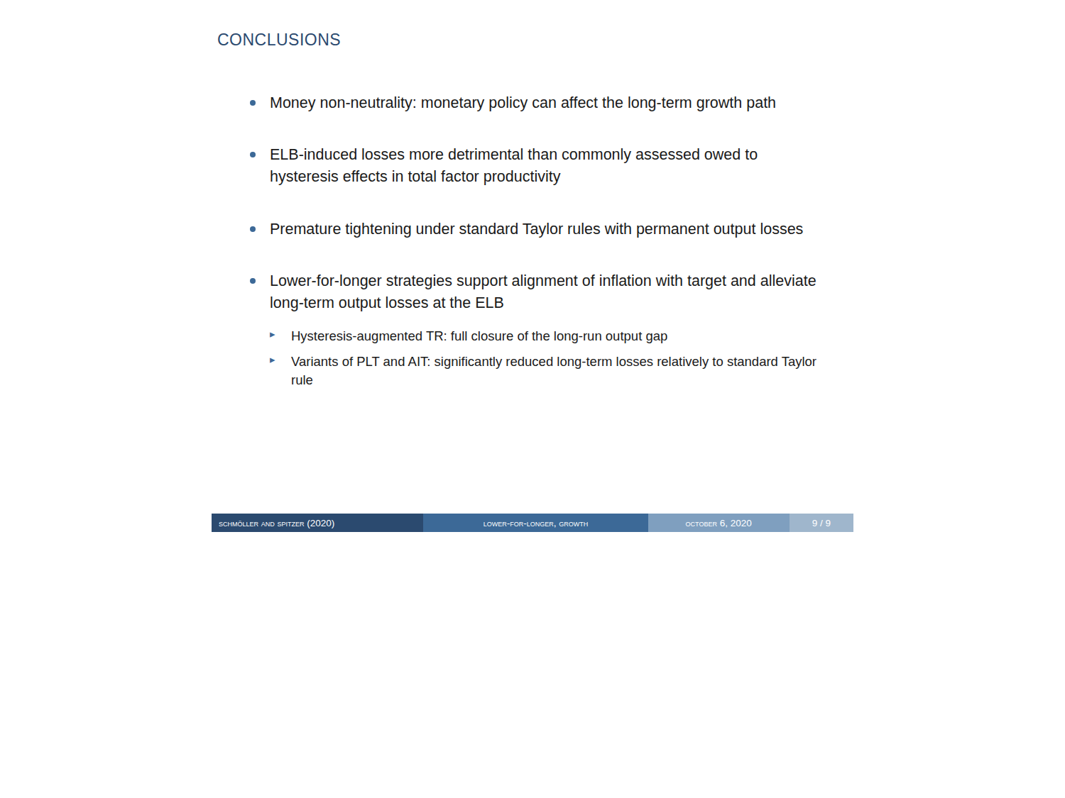Conclusions
Money non-neutrality: monetary policy can affect the long-term growth path
ELB-induced losses more detrimental than commonly assessed owed to hysteresis effects in total factor productivity
Premature tightening under standard Taylor rules with permanent output losses
Lower-for-longer strategies support alignment of inflation with target and alleviate long-term output losses at the ELB
Hysteresis-augmented TR: full closure of the long-run output gap
Variants of PLT and AIT: significantly reduced long-term losses relatively to standard Taylor rule
Schmöller and Spitzer (2020)
Lower-for-longer, growth
October 6, 2020
9 / 9